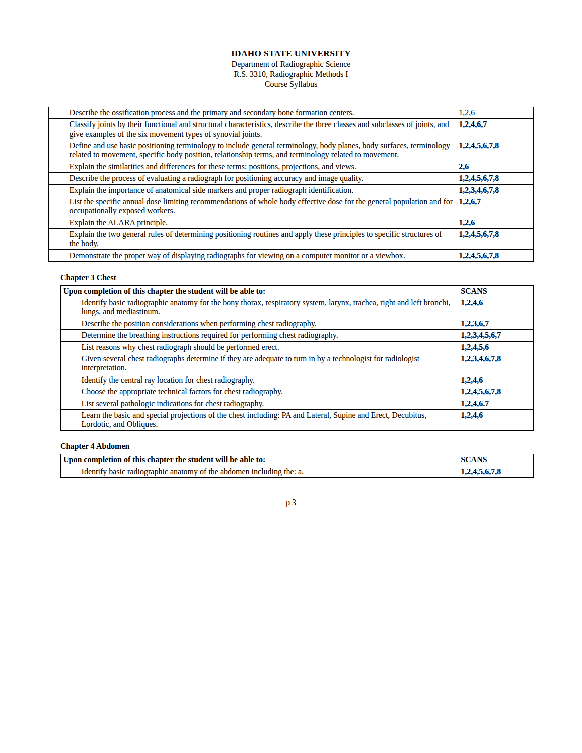IDAHO STATE UNIVERSITY
Department of Radiographic Science
R.S. 3310, Radiographic Methods I
Course Syllabus
| Describe the ossification process and the primary and secondary bone formation centers. | 1,2,6 |
| Classify joints by their functional and structural characteristics, describe the three classes and subclasses of joints, and give examples of the six movement types of synovial joints. | 1,2,4,6,7 |
| Define and use basic positioning terminology to include general terminology, body planes, body surfaces, terminology related to movement, specific body position, relationship terms, and terminology related to movement. | 1,2,4,5,6,7,8 |
| Explain the similarities and differences for these terms: positions, projections, and views. | 2,6 |
| Describe the process of evaluating a radiograph for positioning accuracy and image quality. | 1,2,4,5,6,7,8 |
| Explain the importance of anatomical side markers and proper radiograph identification. | 1,2,3,4,6,7,8 |
| List the specific annual dose limiting recommendations of whole body effective dose for the general population and for occupationally exposed workers. | 1,2,6,7 |
| Explain the ALARA principle. | 1,2,6 |
| Explain the two general rules of determining positioning routines and apply these principles to specific structures of the body. | 1,2,4,5,6,7,8 |
| Demonstrate the proper way of displaying radiographs for viewing on a computer monitor or a viewbox. | 1,2,4,5,6,7,8 |
Chapter 3 Chest
| Upon completion of this chapter the student will be able to: | SCANS |
| --- | --- |
| Identify basic radiographic anatomy for the bony thorax, respiratory system, larynx, trachea, right and left bronchi, lungs, and mediastinum. | 1,2,4,6 |
| Describe the position considerations when performing chest radiography. | 1,2,3,6,7 |
| Determine the breathing instructions required for performing chest radiography. | 1,2,3,4,5,6,7 |
| List reasons why chest radiograph should be performed erect. | 1,2,4,5,6 |
| Given several chest radiographs determine if they are adequate to turn in by a technologist for radiologist interpretation. | 1,2,3,4,6,7,8 |
| Identify the central ray location for chest radiography. | 1,2,4,6 |
| Choose the appropriate technical factors for chest radiography. | 1,2,4,5,6,7,8 |
| List several pathologic indications for chest radiography. | 1,2,4,6.7 |
| Learn the basic and special projections of the chest including: PA and Lateral, Supine and Erect, Decubitus, Lordotic, and Obliques. | 1,2,4,6 |
Chapter 4 Abdomen
| Upon completion of this chapter the student will be able to: | SCANS |
| --- | --- |
| Identify basic radiographic anatomy of the abdomen including the: a. | 1,2,4,5,6,7,8 |
p 3